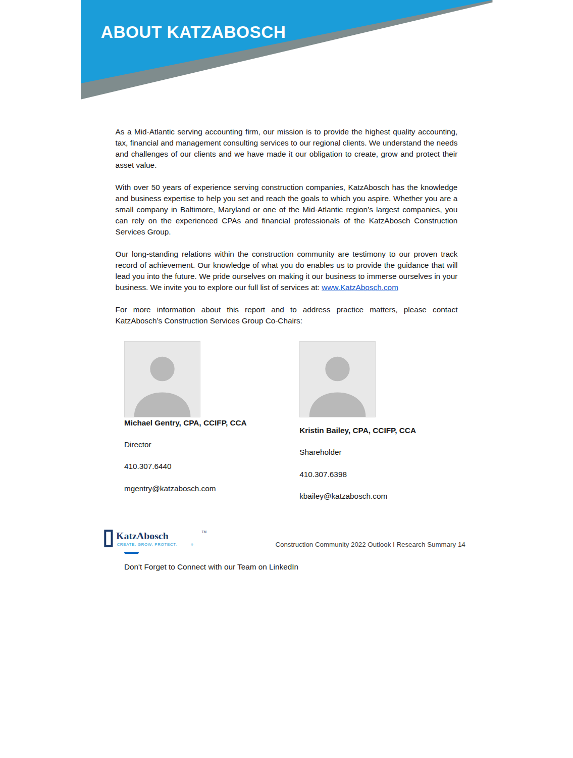ABOUT KATZABOSCH
As a Mid-Atlantic serving accounting firm, our mission is to provide the highest quality accounting, tax, financial and management consulting services to our regional clients. We understand the needs and challenges of our clients and we have made it our obligation to create, grow and protect their asset value.
With over 50 years of experience serving construction companies, KatzAbosch has the knowledge and business expertise to help you set and reach the goals to which you aspire. Whether you are a small company in Baltimore, Maryland or one of the Mid-Atlantic region’s largest companies, you can rely on the experienced CPAs and financial professionals of the KatzAbosch Construction Services Group.
Our long-standing relations within the construction community are testimony to our proven track record of achievement. Our knowledge of what you do enables us to provide the guidance that will lead you into the future. We pride ourselves on making it our business to immerse ourselves in your business. We invite you to explore our full list of services at: www.KatzAbosch.com
For more information about this report and to address practice matters, please contact KatzAbosch’s Construction Services Group Co-Chairs:
| Michael Gentry, CPA, CCIFP, CCA Director 410.307.6440 mgentry@katzabosch.com | Kristin Bailey, CPA, CCIFP, CCA Shareholder 410.307.6398 kbailey@katzabosch.com |
Don't Forget to Connect with our Team on LinkedIn
| | Construction Community 2022 Outlook I Research Summary 14 |